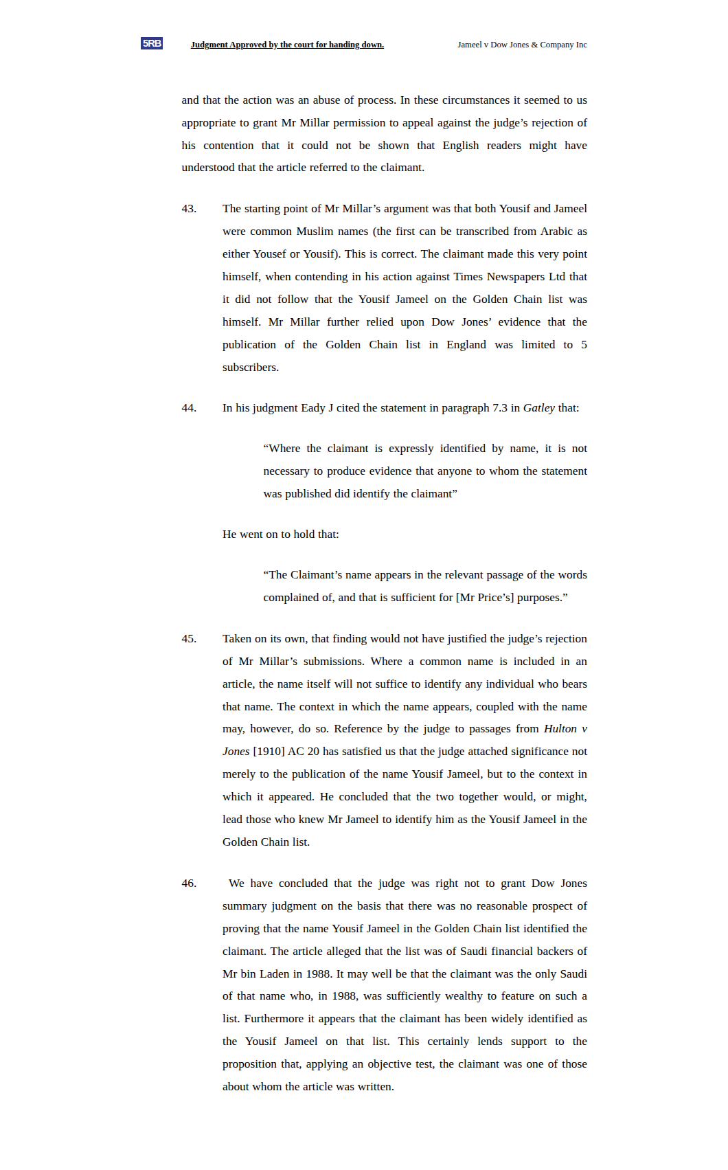5RB
Judgment Approved by the court for handing down.
Jameel v Dow Jones & Company Inc
and that the action was an abuse of process. In these circumstances it seemed to us appropriate to grant Mr Millar permission to appeal against the judge’s rejection of his contention that it could not be shown that English readers might have understood that the article referred to the claimant.
43.
The starting point of Mr Millar’s argument was that both Yousif and Jameel were common Muslim names (the first can be transcribed from Arabic as either Yousef or Yousif). This is correct. The claimant made this very point himself, when contending in his action against Times Newspapers Ltd that it did not follow that the Yousif Jameel on the Golden Chain list was himself. Mr Millar further relied upon Dow Jones’ evidence that the publication of the Golden Chain list in England was limited to 5 subscribers.
44.
In his judgment Eady J cited the statement in paragraph 7.3 in Gatley that:
“Where the claimant is expressly identified by name, it is not necessary to produce evidence that anyone to whom the statement was published did identify the claimant”
He went on to hold that:
“The Claimant’s name appears in the relevant passage of the words complained of, and that is sufficient for [Mr Price’s] purposes.”
45.
Taken on its own, that finding would not have justified the judge’s rejection of Mr Millar’s submissions. Where a common name is included in an article, the name itself will not suffice to identify any individual who bears that name. The context in which the name appears, coupled with the name may, however, do so. Reference by the judge to passages from Hulton v Jones [1910] AC 20 has satisfied us that the judge attached significance not merely to the publication of the name Yousif Jameel, but to the context in which it appeared. He concluded that the two together would, or might, lead those who knew Mr Jameel to identify him as the Yousif Jameel in the Golden Chain list.
46.
We have concluded that the judge was right not to grant Dow Jones summary judgment on the basis that there was no reasonable prospect of proving that the name Yousif Jameel in the Golden Chain list identified the claimant. The article alleged that the list was of Saudi financial backers of Mr bin Laden in 1988. It may well be that the claimant was the only Saudi of that name who, in 1988, was sufficiently wealthy to feature on such a list. Furthermore it appears that the claimant has been widely identified as the Yousif Jameel on that list. This certainly lends support to the proposition that, applying an objective test, the claimant was one of those about whom the article was written.